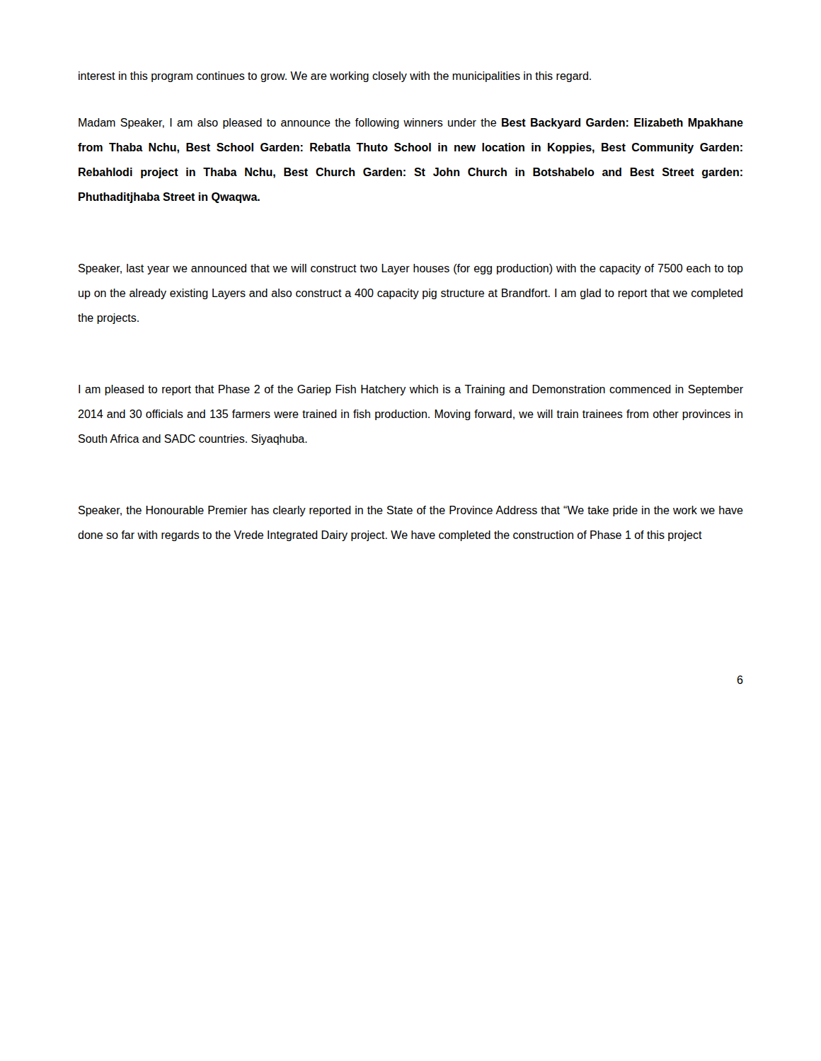interest in this program continues to grow. We are working closely with the municipalities in this regard.
Madam Speaker, I am also pleased to announce the following winners under the Best Backyard Garden: Elizabeth Mpakhane from Thaba Nchu, Best School Garden: Rebatla Thuto School in new location in Koppies, Best Community Garden: Rebahlodi project in Thaba Nchu, Best Church Garden: St John Church in Botshabelo and Best Street garden: Phuthaditjhaba Street in Qwaqwa.
Speaker, last year we announced that we will construct two Layer houses (for egg production) with the capacity of 7500 each to top up on the already existing Layers and also construct a 400 capacity pig structure at Brandfort. I am glad to report that we completed the projects.
I am pleased to report that Phase 2 of the Gariep Fish Hatchery which is a Training and Demonstration commenced in September 2014 and 30 officials and 135 farmers were trained in fish production. Moving forward, we will train trainees from other provinces in South Africa and SADC countries. Siyaqhuba.
Speaker, the Honourable Premier has clearly reported in the State of the Province Address that “We take pride in the work we have done so far with regards to the Vrede Integrated Dairy project. We have completed the construction of Phase 1 of this project
6